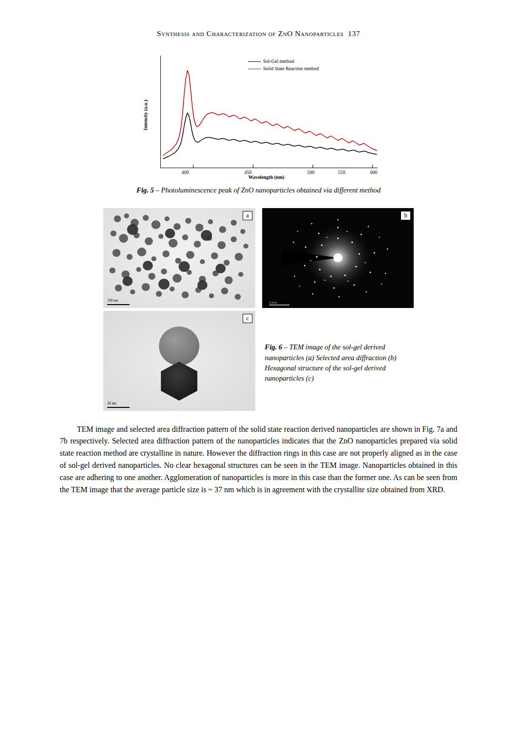Synthesis and Characterization of ZnO Nanoparticles 137
Intensity (a.u.)
Sol-Gel method
Solid State Reaction method
400 450 500 600 550
Wavelength (nm)
Fig. 5 – Photoluminescence peak of ZnO nanoparticles obtained via different method
a 100 nm
2 1/nm b
c 20 nm
Fig. 6 – TEM image of the sol-gel derived nanoparticles (a) Selected area diffraction (b) Hexagonal structure of the sol-gel derived nanoparticles (c)
TEM image and selected area diffraction pattern of the solid state reaction derived nanoparticles are shown in Fig. 7a and 7b respectively. Selected area diffraction pattern of the nanoparticles indicates that the ZnO nanoparticles prepared via solid state reaction method are crystalline in nature. However the diffraction rings in this case are not properly aligned as in the case of sol-gel derived nanoparticles. No clear hexagonal structures can be seen in the TEM image. Nanoparticles obtained in this case are adhering to one another. Agglomeration of nanoparticles is more in this case than the former one. As can be seen from the TEM image that the average particle size is ~ 37 nm which is in agreement with the crystallite size obtained from XRD.